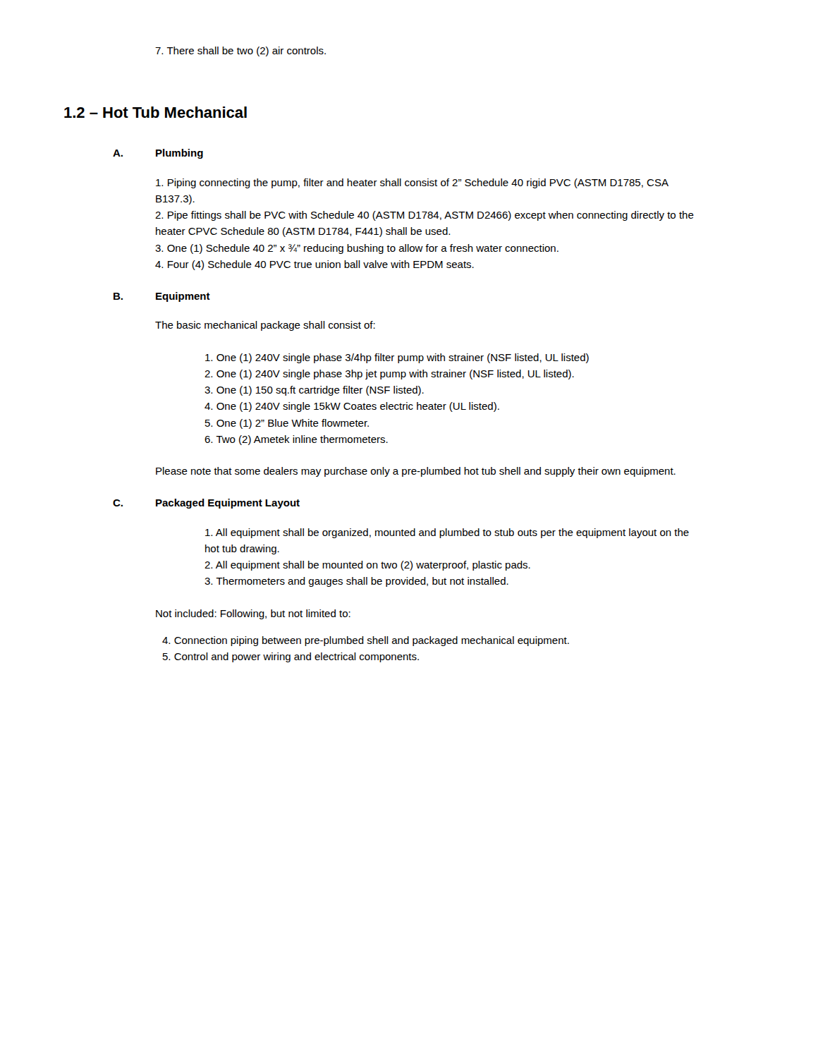7. There shall be two (2) air controls.
1.2 – Hot Tub Mechanical
A. Plumbing
1. Piping connecting the pump, filter and heater shall consist of 2” Schedule 40 rigid PVC (ASTM D1785, CSA B137.3).
2. Pipe fittings shall be PVC with Schedule 40 (ASTM D1784, ASTM D2466) except when connecting directly to the heater CPVC Schedule 80 (ASTM D1784, F441) shall be used.
3. One (1) Schedule 40 2” x ¾” reducing bushing to allow for a fresh water connection.
4. Four (4) Schedule 40 PVC true union ball valve with EPDM seats.
B. Equipment
The basic mechanical package shall consist of:
1. One (1) 240V single phase 3/4hp filter pump with strainer (NSF listed, UL listed)
2. One (1) 240V single phase 3hp jet pump with strainer (NSF listed, UL listed).
3. One (1) 150 sq.ft cartridge filter (NSF listed).
4. One (1) 240V single 15kW Coates electric heater (UL listed).
5. One (1) 2” Blue White flowmeter.
6. Two (2) Ametek inline thermometers.
Please note that some dealers may purchase only a pre-plumbed hot tub shell and supply their own equipment.
C. Packaged Equipment Layout
1. All equipment shall be organized, mounted and plumbed to stub outs per the equipment layout on the hot tub drawing.
2. All equipment shall be mounted on two (2) waterproof, plastic pads.
3. Thermometers and gauges shall be provided, but not installed.
Not included: Following, but not limited to:
4. Connection piping between pre-plumbed shell and packaged mechanical equipment.
5. Control and power wiring and electrical components.